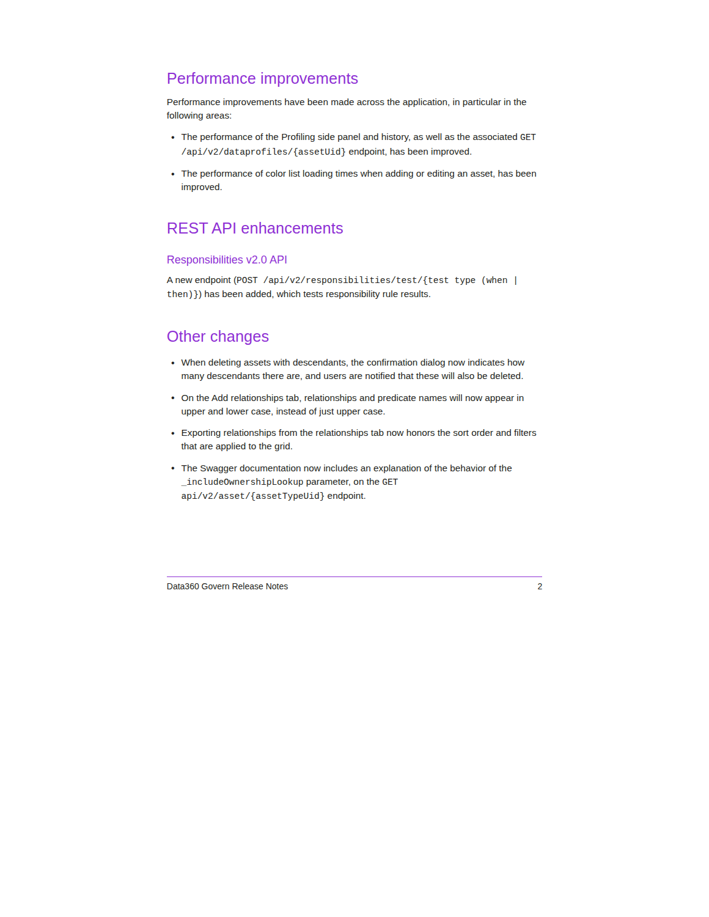Performance improvements
Performance improvements have been made across the application, in particular in the following areas:
The performance of the Profiling side panel and history, as well as the associated GET /api/v2/dataprofiles/{assetUid} endpoint, has been improved.
The performance of color list loading times when adding or editing an asset, has been improved.
REST API enhancements
Responsibilities v2.0 API
A new endpoint (POST /api/v2/responsibilities/test/{test type (when | then)}) has been added, which tests responsibility rule results.
Other changes
When deleting assets with descendants, the confirmation dialog now indicates how many descendants there are, and users are notified that these will also be deleted.
On the Add relationships tab, relationships and predicate names will now appear in upper and lower case, instead of just upper case.
Exporting relationships from the relationships tab now honors the sort order and filters that are applied to the grid.
The Swagger documentation now includes an explanation of the behavior of the _includeOwnershipLookup parameter, on the GET api/v2/asset/{assetTypeUid} endpoint.
Data360 Govern Release Notes 2